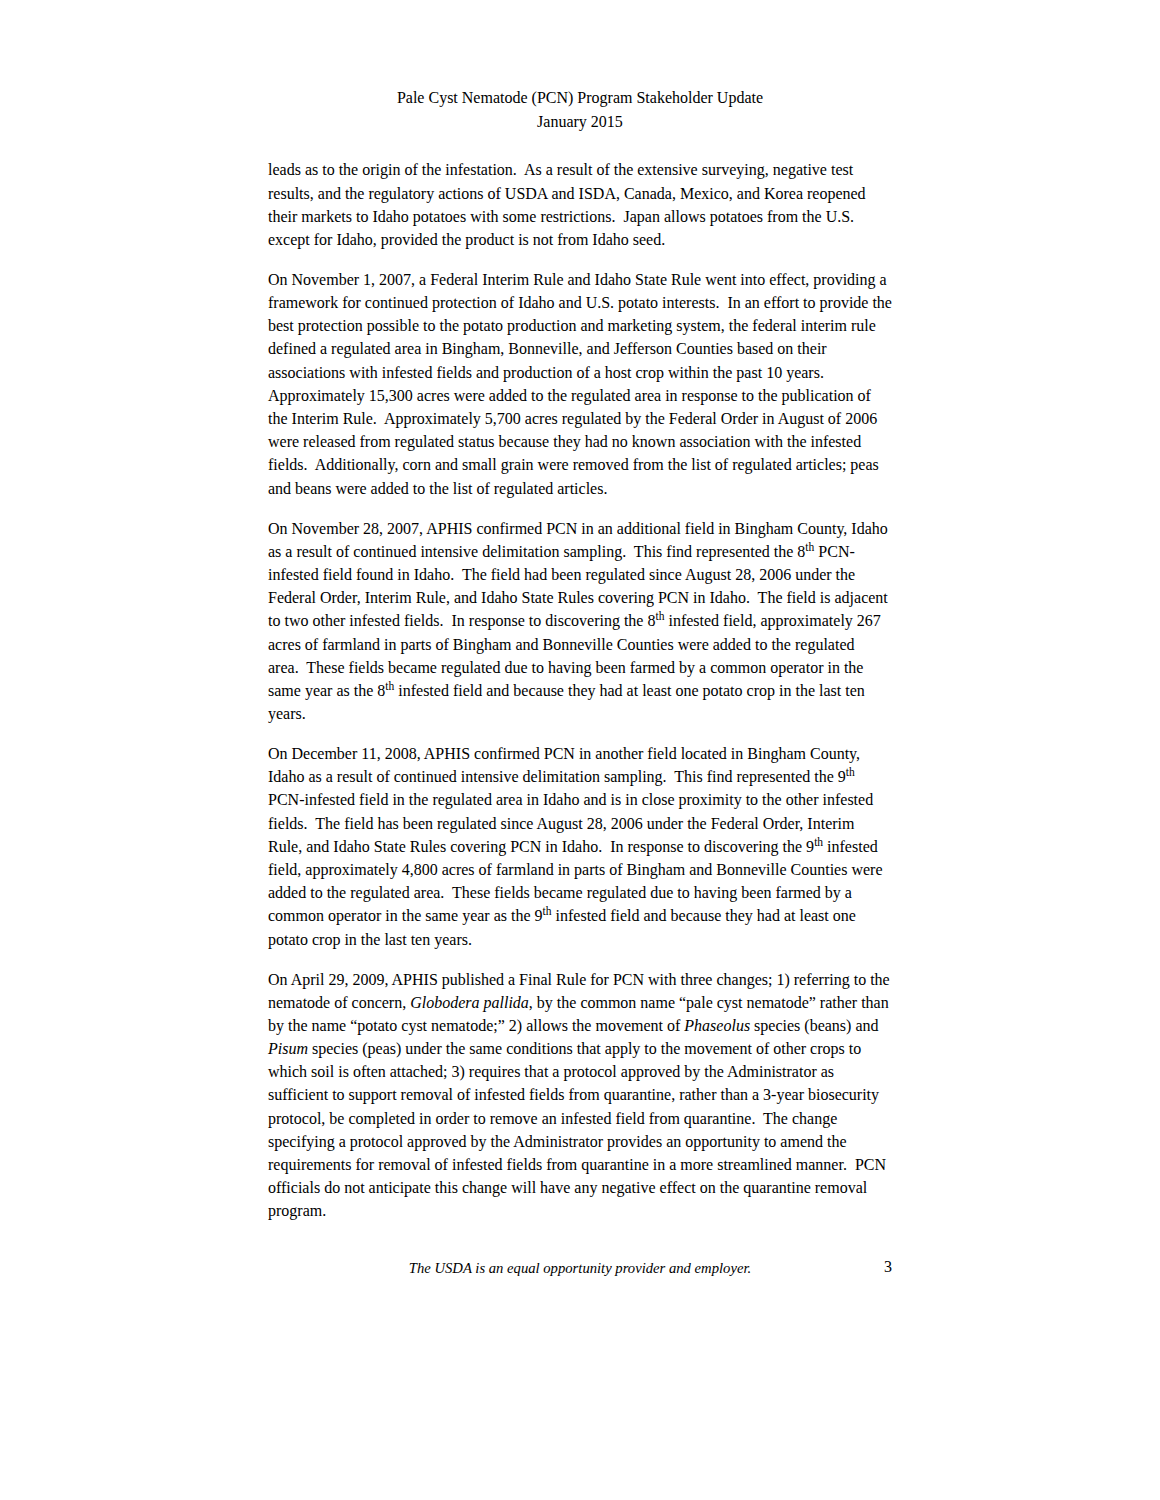Pale Cyst Nematode (PCN) Program Stakeholder Update January 2015
leads as to the origin of the infestation. As a result of the extensive surveying, negative test results, and the regulatory actions of USDA and ISDA, Canada, Mexico, and Korea reopened their markets to Idaho potatoes with some restrictions. Japan allows potatoes from the U.S. except for Idaho, provided the product is not from Idaho seed.
On November 1, 2007, a Federal Interim Rule and Idaho State Rule went into effect, providing a framework for continued protection of Idaho and U.S. potato interests. In an effort to provide the best protection possible to the potato production and marketing system, the federal interim rule defined a regulated area in Bingham, Bonneville, and Jefferson Counties based on their associations with infested fields and production of a host crop within the past 10 years. Approximately 15,300 acres were added to the regulated area in response to the publication of the Interim Rule. Approximately 5,700 acres regulated by the Federal Order in August of 2006 were released from regulated status because they had no known association with the infested fields. Additionally, corn and small grain were removed from the list of regulated articles; peas and beans were added to the list of regulated articles.
On November 28, 2007, APHIS confirmed PCN in an additional field in Bingham County, Idaho as a result of continued intensive delimitation sampling. This find represented the 8th PCN-infested field found in Idaho. The field had been regulated since August 28, 2006 under the Federal Order, Interim Rule, and Idaho State Rules covering PCN in Idaho. The field is adjacent to two other infested fields. In response to discovering the 8th infested field, approximately 267 acres of farmland in parts of Bingham and Bonneville Counties were added to the regulated area. These fields became regulated due to having been farmed by a common operator in the same year as the 8th infested field and because they had at least one potato crop in the last ten years.
On December 11, 2008, APHIS confirmed PCN in another field located in Bingham County, Idaho as a result of continued intensive delimitation sampling. This find represented the 9th PCN-infested field in the regulated area in Idaho and is in close proximity to the other infested fields. The field has been regulated since August 28, 2006 under the Federal Order, Interim Rule, and Idaho State Rules covering PCN in Idaho. In response to discovering the 9th infested field, approximately 4,800 acres of farmland in parts of Bingham and Bonneville Counties were added to the regulated area. These fields became regulated due to having been farmed by a common operator in the same year as the 9th infested field and because they had at least one potato crop in the last ten years.
On April 29, 2009, APHIS published a Final Rule for PCN with three changes; 1) referring to the nematode of concern, Globodera pallida, by the common name “pale cyst nematode” rather than by the name “potato cyst nematode;” 2) allows the movement of Phaseolus species (beans) and Pisum species (peas) under the same conditions that apply to the movement of other crops to which soil is often attached; 3) requires that a protocol approved by the Administrator as sufficient to support removal of infested fields from quarantine, rather than a 3-year biosecurity protocol, be completed in order to remove an infested field from quarantine. The change specifying a protocol approved by the Administrator provides an opportunity to amend the requirements for removal of infested fields from quarantine in a more streamlined manner. PCN officials do not anticipate this change will have any negative effect on the quarantine removal program.
3
The USDA is an equal opportunity provider and employer.